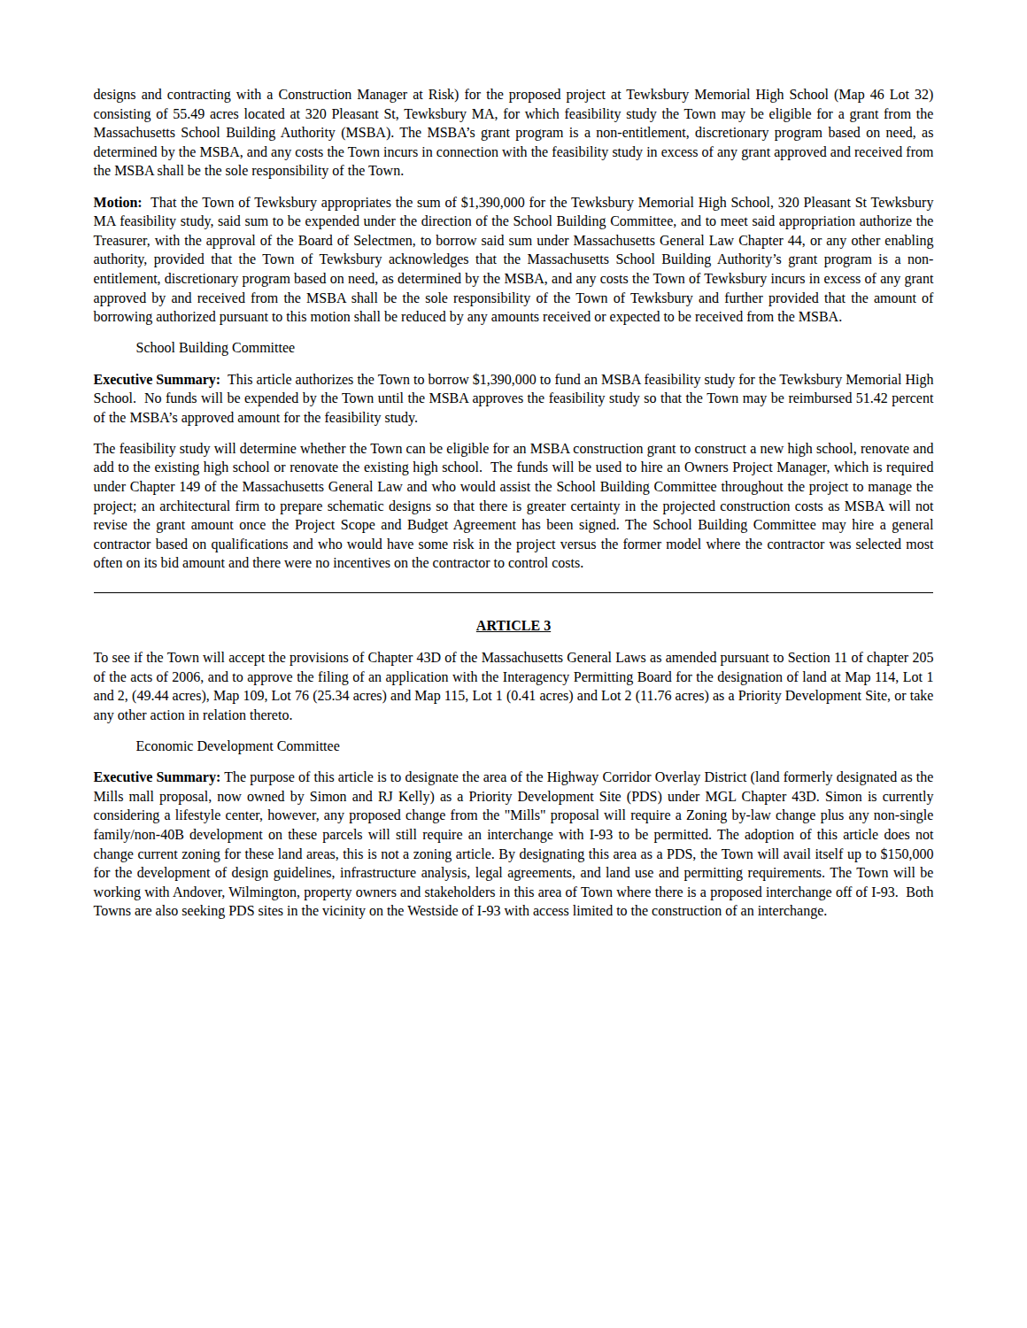designs and contracting with a Construction Manager at Risk) for the proposed project at Tewksbury Memorial High School (Map 46 Lot 32) consisting of 55.49 acres located at 320 Pleasant St, Tewksbury MA, for which feasibility study the Town may be eligible for a grant from the Massachusetts School Building Authority (MSBA). The MSBA’s grant program is a non-entitlement, discretionary program based on need, as determined by the MSBA, and any costs the Town incurs in connection with the feasibility study in excess of any grant approved and received from the MSBA shall be the sole responsibility of the Town.
Motion: That the Town of Tewksbury appropriates the sum of $1,390,000 for the Tewksbury Memorial High School, 320 Pleasant St Tewksbury MA feasibility study, said sum to be expended under the direction of the School Building Committee, and to meet said appropriation authorize the Treasurer, with the approval of the Board of Selectmen, to borrow said sum under Massachusetts General Law Chapter 44, or any other enabling authority, provided that the Town of Tewksbury acknowledges that the Massachusetts School Building Authority’s grant program is a non-entitlement, discretionary program based on need, as determined by the MSBA, and any costs the Town of Tewksbury incurs in excess of any grant approved by and received from the MSBA shall be the sole responsibility of the Town of Tewksbury and further provided that the amount of borrowing authorized pursuant to this motion shall be reduced by any amounts received or expected to be received from the MSBA.
School Building Committee
Executive Summary: This article authorizes the Town to borrow $1,390,000 to fund an MSBA feasibility study for the Tewksbury Memorial High School. No funds will be expended by the Town until the MSBA approves the feasibility study so that the Town may be reimbursed 51.42 percent of the MSBA’s approved amount for the feasibility study.
The feasibility study will determine whether the Town can be eligible for an MSBA construction grant to construct a new high school, renovate and add to the existing high school or renovate the existing high school. The funds will be used to hire an Owners Project Manager, which is required under Chapter 149 of the Massachusetts General Law and who would assist the School Building Committee throughout the project to manage the project; an architectural firm to prepare schematic designs so that there is greater certainty in the projected construction costs as MSBA will not revise the grant amount once the Project Scope and Budget Agreement has been signed. The School Building Committee may hire a general contractor based on qualifications and who would have some risk in the project versus the former model where the contractor was selected most often on its bid amount and there were no incentives on the contractor to control costs.
ARTICLE 3
To see if the Town will accept the provisions of Chapter 43D of the Massachusetts General Laws as amended pursuant to Section 11 of chapter 205 of the acts of 2006, and to approve the filing of an application with the Interagency Permitting Board for the designation of land at Map 114, Lot 1 and 2, (49.44 acres), Map 109, Lot 76 (25.34 acres) and Map 115, Lot 1 (0.41 acres) and Lot 2 (11.76 acres) as a Priority Development Site, or take any other action in relation thereto.
Economic Development Committee
Executive Summary: The purpose of this article is to designate the area of the Highway Corridor Overlay District (land formerly designated as the Mills mall proposal, now owned by Simon and RJ Kelly) as a Priority Development Site (PDS) under MGL Chapter 43D. Simon is currently considering a lifestyle center, however, any proposed change from the "Mills" proposal will require a Zoning by-law change plus any non-single family/non-40B development on these parcels will still require an interchange with I-93 to be permitted. The adoption of this article does not change current zoning for these land areas, this is not a zoning article. By designating this area as a PDS, the Town will avail itself up to $150,000 for the development of design guidelines, infrastructure analysis, legal agreements, and land use and permitting requirements. The Town will be working with Andover, Wilmington, property owners and stakeholders in this area of Town where there is a proposed interchange off of I-93. Both Towns are also seeking PDS sites in the vicinity on the Westside of I-93 with access limited to the construction of an interchange.